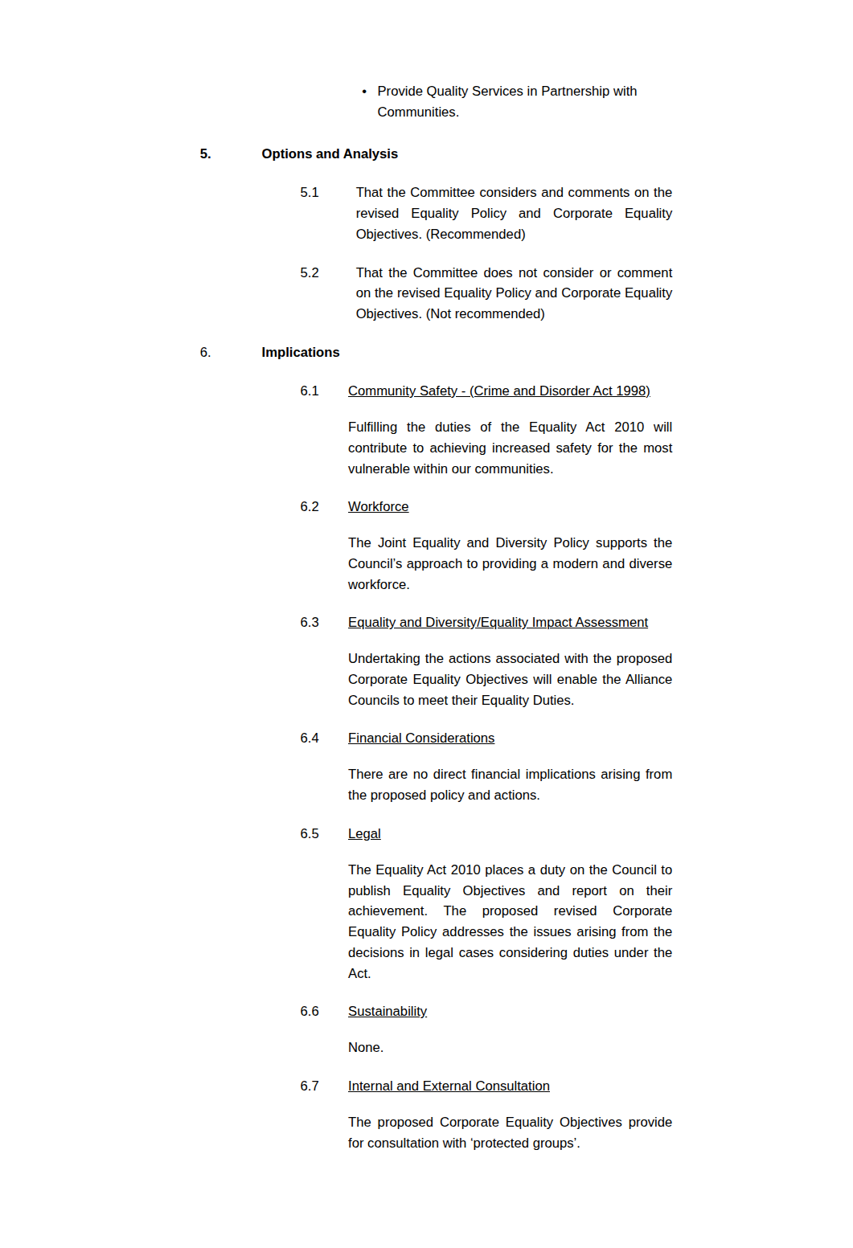Provide Quality Services in Partnership with Communities.
5.
Options and Analysis
5.1
That the Committee considers and comments on the revised Equality Policy and Corporate Equality Objectives. (Recommended)
5.2
That the Committee does not consider or comment on the revised Equality Policy and Corporate Equality Objectives. (Not recommended)
6.
Implications
6.1
Community Safety - (Crime and Disorder Act 1998)
Fulfilling the duties of the Equality Act 2010 will contribute to achieving increased safety for the most vulnerable within our communities.
6.2
Workforce
The Joint Equality and Diversity Policy supports the Council’s approach to providing a modern and diverse workforce.
6.3
Equality and Diversity/Equality Impact Assessment
Undertaking the actions associated with the proposed Corporate Equality Objectives will enable the Alliance Councils to meet their Equality Duties.
6.4
Financial Considerations
There are no direct financial implications arising from the proposed policy and actions.
6.5
Legal
The Equality Act 2010 places a duty on the Council to publish Equality Objectives and report on their achievement. The proposed revised Corporate Equality Policy addresses the issues arising from the decisions in legal cases considering duties under the Act.
6.6
Sustainability
None.
6.7
Internal and External Consultation
The proposed Corporate Equality Objectives provide for consultation with ‘protected groups’.